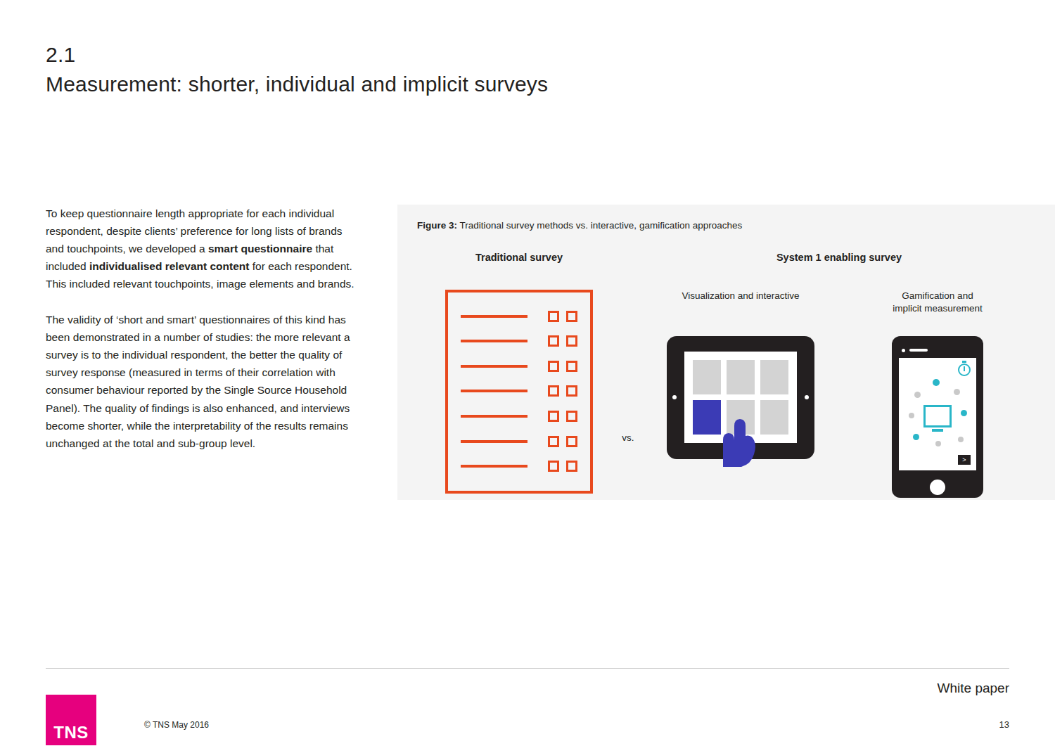2.1
Measurement: shorter, individual and implicit surveys
To keep questionnaire length appropriate for each individual respondent, despite clients’ preference for long lists of brands and touchpoints, we developed a smart questionnaire that included individualised relevant content for each respondent. This included relevant touchpoints, image elements and brands.
The validity of ‘short and smart’ questionnaires of this kind has been demonstrated in a number of studies: the more relevant a survey is to the individual respondent, the better the quality of survey response (measured in terms of their correlation with consumer behaviour reported by the Single Source Household Panel). The quality of findings is also enhanced, and interviews become shorter, while the interpretability of the results remains unchanged at the total and sub-group level.
Figure 3: Traditional survey methods vs. interactive, gamification approaches
Traditional survey
vs.
System 1 enabling survey
Visualization and interactive
Gamification and
implicit measurement
>
White paper
TNS
© TNS May 2016
13